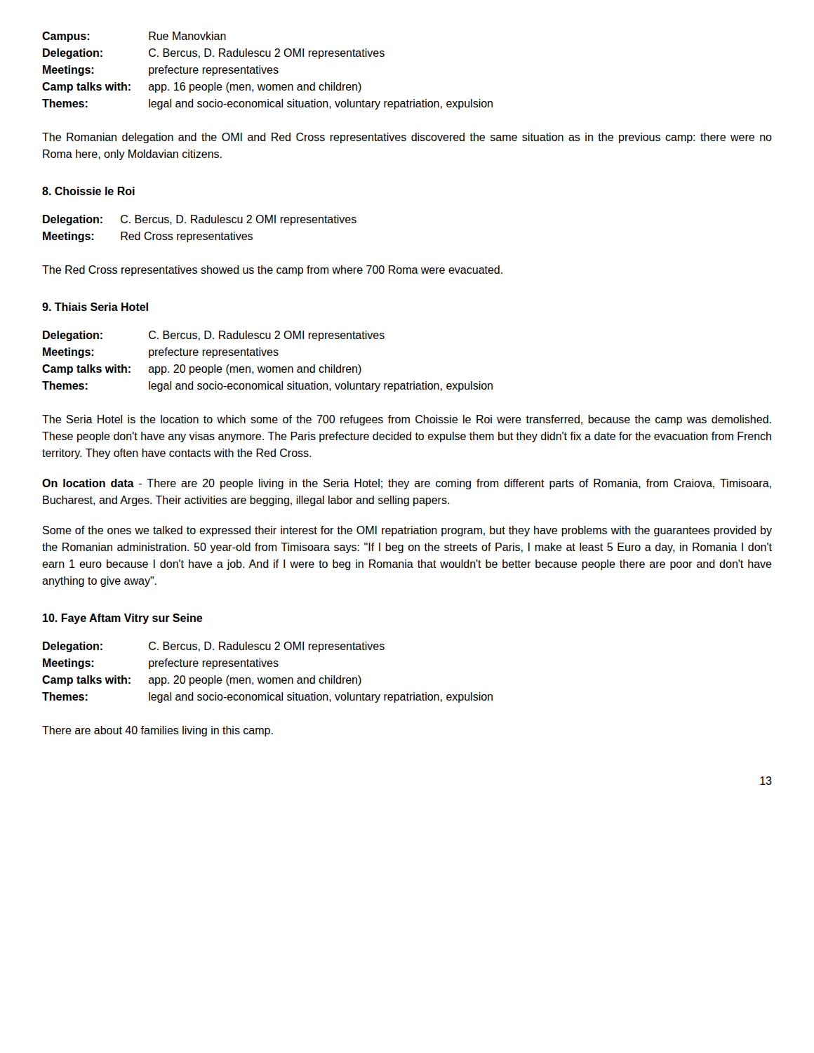| Campus: | Rue Manovkian |
| Delegation: | C. Bercus, D. Radulescu 2 OMI representatives |
| Meetings: | prefecture representatives |
| Camp talks with: | app. 16 people (men, women and children) |
| Themes: | legal and socio-economical situation, voluntary repatriation, expulsion |
The Romanian delegation and the OMI and Red Cross representatives discovered the same situation as in the previous camp: there were no Roma here, only Moldavian citizens.
8. Choissie le Roi
| Delegation: | C. Bercus, D. Radulescu 2 OMI representatives |
| Meetings: | Red Cross representatives |
The Red Cross representatives showed us the camp from where 700 Roma were evacuated.
9. Thiais Seria Hotel
| Delegation: | C. Bercus, D. Radulescu 2 OMI representatives |
| Meetings: | prefecture representatives |
| Camp talks with: | app. 20 people (men, women and children) |
| Themes: | legal and socio-economical situation, voluntary repatriation, expulsion |
The Seria Hotel is the location to which some of the 700 refugees from Choissie le Roi were transferred, because the camp was demolished. These people don't have any visas anymore. The Paris prefecture decided to expulse them but they didn't fix a date for the evacuation from French territory. They often have contacts with the Red Cross.
On location data - There are 20 people living in the Seria Hotel; they are coming from different parts of Romania, from Craiova, Timisoara, Bucharest, and Arges. Their activities are begging, illegal labor and selling papers.
Some of the ones we talked to expressed their interest for the OMI repatriation program, but they have problems with the guarantees provided by the Romanian administration. 50 year-old from Timisoara says: "If I beg on the streets of Paris, I make at least 5 Euro a day, in Romania I don't earn 1 euro because I don't have a job. And if I were to beg in Romania that wouldn't be better because people there are poor and don't have anything to give away".
10. Faye Aftam Vitry sur Seine
| Delegation: | C. Bercus, D. Radulescu 2 OMI representatives |
| Meetings: | prefecture representatives |
| Camp talks with: | app. 20 people (men, women and children) |
| Themes: | legal and socio-economical situation, voluntary repatriation, expulsion |
There are about 40 families living in this camp.
13